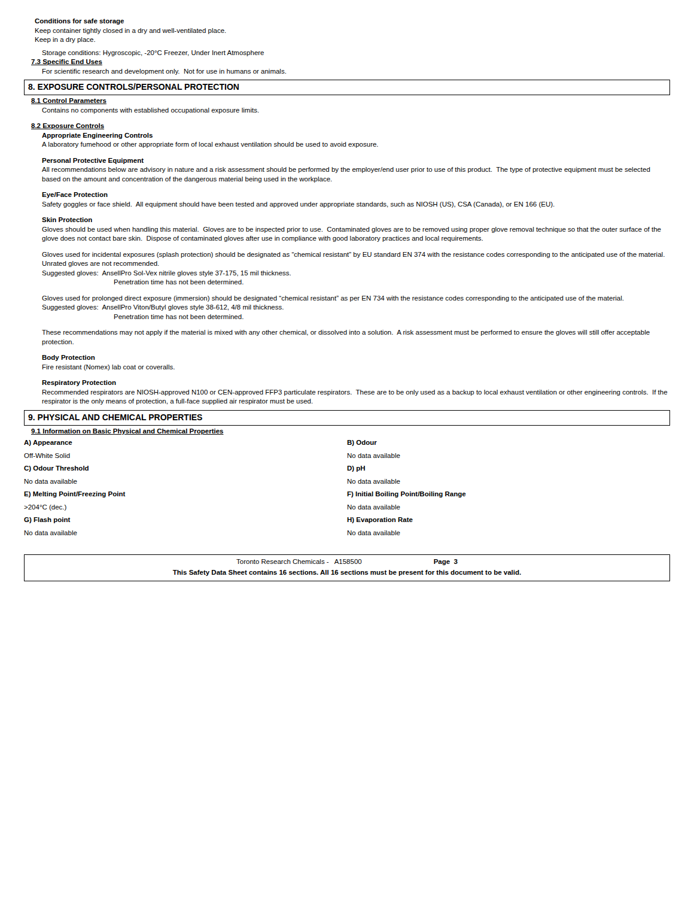Conditions for safe storage
Keep container tightly closed in a dry and well-ventilated place.
Keep in a dry place.
Storage conditions: Hygroscopic, -20°C Freezer, Under Inert Atmosphere
7.3 Specific End Uses
For scientific research and development only. Not for use in humans or animals.
8. EXPOSURE CONTROLS/PERSONAL PROTECTION
8.1 Control Parameters
Contains no components with established occupational exposure limits.
8.2 Exposure Controls
Appropriate Engineering Controls
A laboratory fumehood or other appropriate form of local exhaust ventilation should be used to avoid exposure.
Personal Protective Equipment
All recommendations below are advisory in nature and a risk assessment should be performed by the employer/end user prior to use of this product. The type of protective equipment must be selected based on the amount and concentration of the dangerous material being used in the workplace.
Eye/Face Protection
Safety goggles or face shield. All equipment should have been tested and approved under appropriate standards, such as NIOSH (US), CSA (Canada), or EN 166 (EU).
Skin Protection
Gloves should be used when handling this material. Gloves are to be inspected prior to use. Contaminated gloves are to be removed using proper glove removal technique so that the outer surface of the glove does not contact bare skin. Dispose of contaminated gloves after use in compliance with good laboratory practices and local requirements.
Gloves used for incidental exposures (splash protection) should be designated as “chemical resistant” by EU standard EN 374 with the resistance codes corresponding to the anticipated use of the material. Unrated gloves are not recommended.
Suggested gloves: AnsellPro Sol-Vex nitrile gloves style 37-175, 15 mil thickness.
Penetration time has not been determined.
Gloves used for prolonged direct exposure (immersion) should be designated “chemical resistant” as per EN 734 with the resistance codes corresponding to the anticipated use of the material.
Suggested gloves: AnsellPro Viton/Butyl gloves style 38-612, 4/8 mil thickness.
Penetration time has not been determined.
These recommendations may not apply if the material is mixed with any other chemical, or dissolved into a solution. A risk assessment must be performed to ensure the gloves will still offer acceptable protection.
Body Protection
Fire resistant (Nomex) lab coat or coveralls.
Respiratory Protection
Recommended respirators are NIOSH-approved N100 or CEN-approved FFP3 particulate respirators. These are to be only used as a backup to local exhaust ventilation or other engineering controls. If the respirator is the only means of protection, a full-face supplied air respirator must be used.
9. PHYSICAL AND CHEMICAL PROPERTIES
9.1 Information on Basic Physical and Chemical Properties
| A) Appearance | B) Odour |
| Off-White Solid | No data available |
| C) Odour Threshold | D) pH |
| No data available | No data available |
| E) Melting Point/Freezing Point | F) Initial Boiling Point/Boiling Range |
| >204°C (dec.) | No data available |
| G) Flash point | H) Evaporation Rate |
| No data available | No data available |
Toronto Research Chemicals - A158500 Page 3
This Safety Data Sheet contains 16 sections. All 16 sections must be present for this document to be valid.